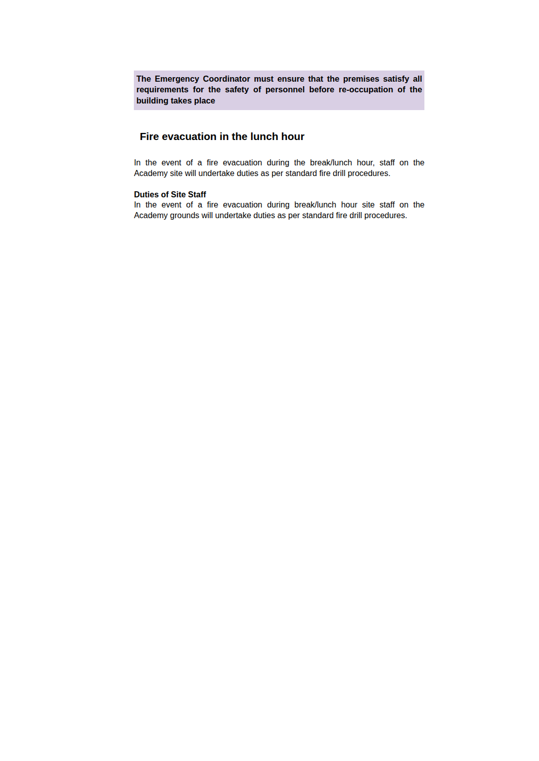The Emergency Coordinator must ensure that the premises satisfy all requirements for the safety of personnel before re-occupation of the building takes place
Fire evacuation in the lunch hour
In the event of a fire evacuation during the break/lunch hour, staff on the Academy site will undertake duties as per standard fire drill procedures.
Duties of Site Staff
In the event of a fire evacuation during break/lunch hour site staff on the Academy grounds will undertake duties as per standard fire drill procedures.